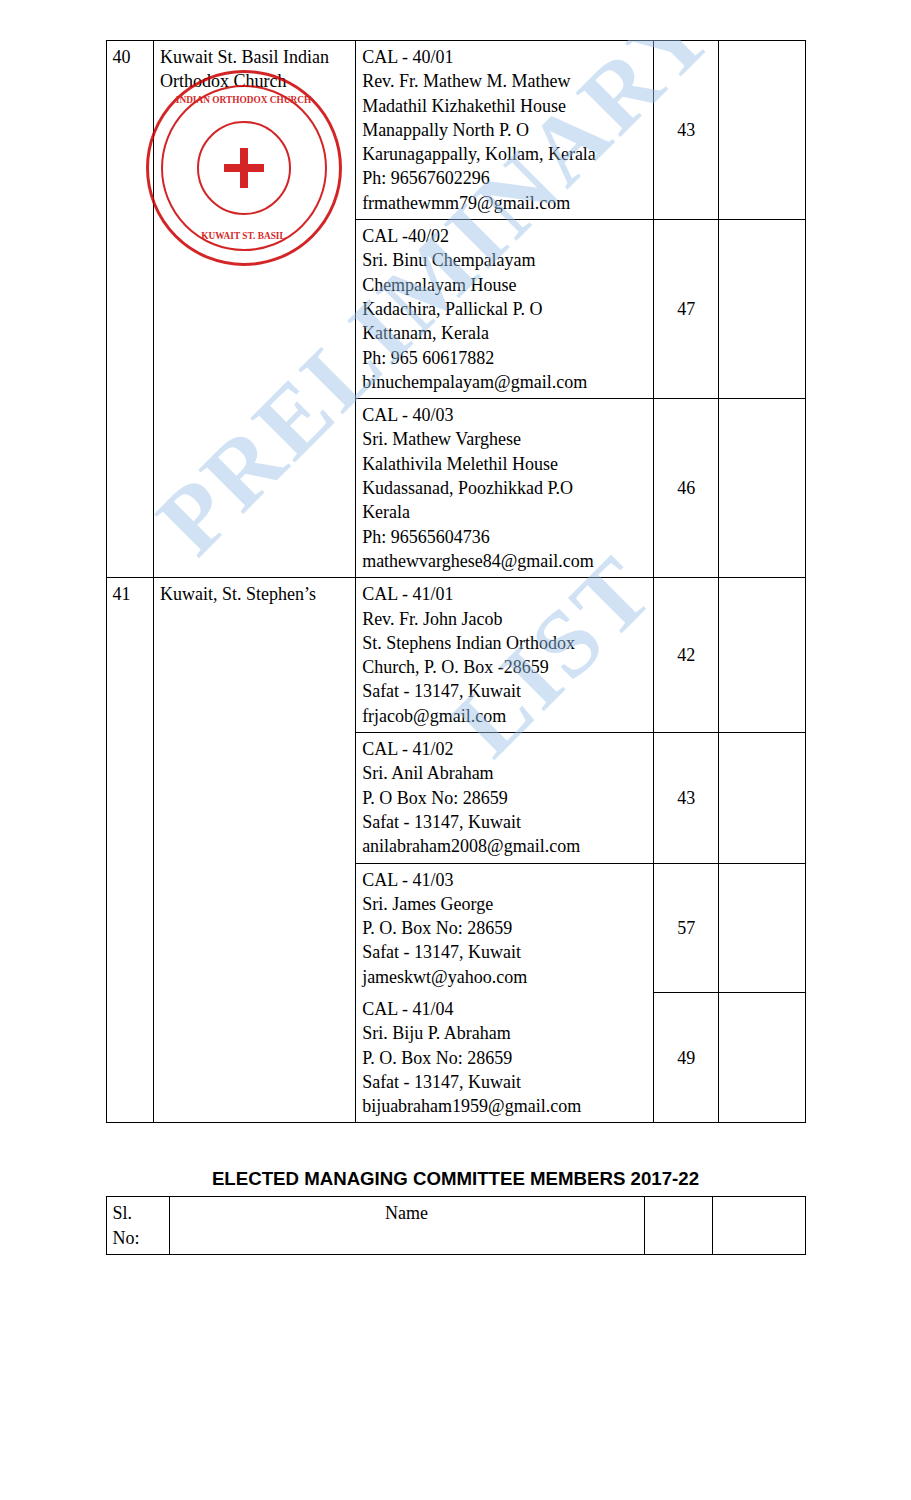PRELIMINARY LIST
INDIAN ORTHODOX CHURCH
KUWAIT ST. BASIL
| 40 | Kuwait St. Basil Indian Orthodox Church | CAL - 40/01 Rev. Fr. Mathew M. Mathew Madathil Kizhakethil House Manappally North P. O Karunagappally, Kollam, Kerala Ph: 96567602296 frmathewmm79@gmail.com | 43 | |
| CAL -40/02 Sri. Binu Chempalayam Chempalayam House Kadachira, Pallickal P. O Kattanam, Kerala Ph: 965 60617882 binuchempalayam@gmail.com | 47 | |
| CAL - 40/03 Sri. Mathew Varghese Kalathivila Melethil House Kudassanad, Poozhikkad P.O Kerala Ph: 96565604736 mathewvarghese84@gmail.com | 46 | |
| 41 | Kuwait, St. Stephen’s | CAL - 41/01 Rev. Fr. John Jacob St. Stephens Indian Orthodox Church, P. O. Box -28659 Safat - 13147, Kuwait frjacob@gmail.com | 42 | |
| CAL - 41/02 Sri. Anil Abraham P. O Box No: 28659 Safat - 13147, Kuwait anilabraham2008@gmail.com | 43 | |
| CAL - 41/03 Sri. James George P. O. Box No: 28659 Safat - 13147, Kuwait jameskwt@yahoo.com | 57 | |
| CAL - 41/04 Sri. Biju P. Abraham P. O. Box No: 28659 Safat - 13147, Kuwait bijuabraham1959@gmail.com | 49 | |
ELECTED MANAGING COMMITTEE MEMBERS 2017-22
| Sl. No: | Name | | |